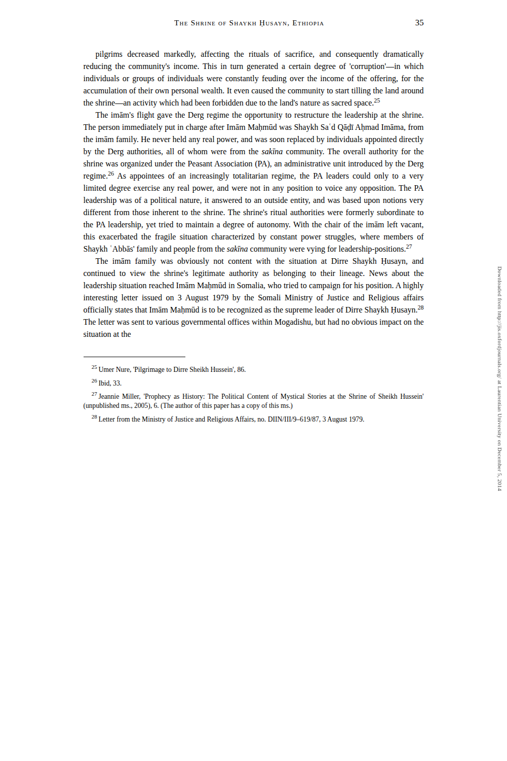The Shrine of Shaykh Ḥusayn, Ethiopia 35
pilgrims decreased markedly, affecting the rituals of sacrifice, and consequently dramatically reducing the community's income. This in turn generated a certain degree of 'corruption'—in which individuals or groups of individuals were constantly feuding over the income of the offering, for the accumulation of their own personal wealth. It even caused the community to start tilling the land around the shrine—an activity which had been forbidden due to the land's nature as sacred space.25
The imām's flight gave the Derg regime the opportunity to restructure the leadership at the shrine. The person immediately put in charge after Imām Maḥmūd was Shaykh Saʿd Qāḍī Aḥmad Imāma, from the imām family. He never held any real power, and was soon replaced by individuals appointed directly by the Derg authorities, all of whom were from the sakīna community. The overall authority for the shrine was organized under the Peasant Association (PA), an administrative unit introduced by the Derg regime.26 As appointees of an increasingly totalitarian regime, the PA leaders could only to a very limited degree exercise any real power, and were not in any position to voice any opposition. The PA leadership was of a political nature, it answered to an outside entity, and was based upon notions very different from those inherent to the shrine. The shrine's ritual authorities were formerly subordinate to the PA leadership, yet tried to maintain a degree of autonomy. With the chair of the imām left vacant, this exacerbated the fragile situation characterized by constant power struggles, where members of Shaykh ʿAbbās' family and people from the sakīna community were vying for leadership-positions.27
The imām family was obviously not content with the situation at Dirre Shaykh Ḥusayn, and continued to view the shrine's legitimate authority as belonging to their lineage. News about the leadership situation reached Imām Maḥmūd in Somalia, who tried to campaign for his position. A highly interesting letter issued on 3 August 1979 by the Somali Ministry of Justice and Religious affairs officially states that Imām Maḥmūd is to be recognized as the supreme leader of Dirre Shaykh Ḥusayn.28 The letter was sent to various governmental offices within Mogadishu, but had no obvious impact on the situation at the
25 Umer Nure, 'Pilgrimage to Dirre Sheikh Hussein', 86.
26 Ibid, 33.
27 Jeannie Miller, 'Prophecy as History: The Political Content of Mystical Stories at the Shrine of Sheikh Hussein' (unpublished ms., 2005), 6. (The author of this paper has a copy of this ms.)
28 Letter from the Ministry of Justice and Religious Affairs, no. DIIN/III/9–619/87, 3 August 1979.
Downloaded from http://jis.oxfordjournals.org/ at Laurentian University on December 5, 2014